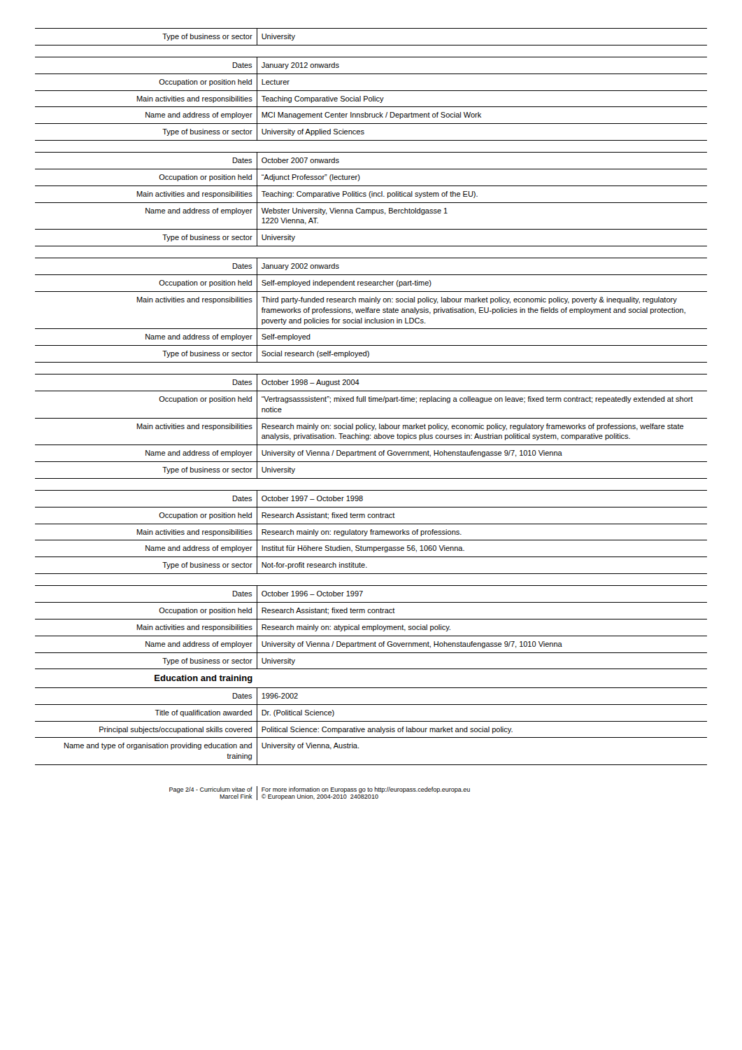| Type of business or sector | University |
| Dates | January 2012 onwards |
| Occupation or position held | Lecturer |
| Main activities and responsibilities | Teaching Comparative Social Policy |
| Name and address of employer | MCI Management Center Innsbruck / Department of Social Work |
| Type of business or sector | University of Applied Sciences |
| Dates | October 2007 onwards |
| Occupation or position held | “Adjunct Professor” (lecturer) |
| Main activities and responsibilities | Teaching: Comparative Politics (incl. political system of the EU). |
| Name and address of employer | Webster University, Vienna Campus, Berchtoldgasse 1 1220 Vienna, AT. |
| Type of business or sector | University |
| Dates | January 2002 onwards |
| Occupation or position held | Self-employed independent researcher (part-time) |
| Main activities and responsibilities | Third party-funded research mainly on: social policy, labour market policy, economic policy, poverty & inequality, regulatory frameworks of professions, welfare state analysis, privatisation, EU-policies in the fields of employment and social protection, poverty and policies for social inclusion in LDCs. |
| Name and address of employer | Self-employed |
| Type of business or sector | Social research (self-employed) |
| Dates | October 1998 – August 2004 |
| Occupation or position held | “Vertragsasssistent”; mixed full time/part-time; replacing a colleague on leave; fixed term contract; repeatedly extended at short notice |
| Main activities and responsibilities | Research mainly on: social policy, labour market policy, economic policy, regulatory frameworks of professions, welfare state analysis, privatisation. Teaching: above topics plus courses in: Austrian political system, comparative politics. |
| Name and address of employer | University of Vienna / Department of Government, Hohenstaufengasse 9/7, 1010 Vienna |
| Type of business or sector | University |
| Dates | October 1997 – October 1998 |
| Occupation or position held | Research Assistant; fixed term contract |
| Main activities and responsibilities | Research mainly on: regulatory frameworks of professions. |
| Name and address of employer | Institut für Höhere Studien, Stumpergasse 56, 1060 Vienna. |
| Type of business or sector | Not-for-profit research institute. |
| Dates | October 1996 – October 1997 |
| Occupation or position held | Research Assistant; fixed term contract |
| Main activities and responsibilities | Research mainly on: atypical employment, social policy. |
| Name and address of employer | University of Vienna / Department of Government, Hohenstaufengasse 9/7, 1010 Vienna |
| Type of business or sector | University |
| Education and training | |
| Dates | 1996-2002 |
| Title of qualification awarded | Dr. (Political Science) |
| Principal subjects/occupational skills covered | Political Science: Comparative analysis of labour market and social policy. |
| Name and type of organisation providing education and training | University of Vienna, Austria. |
| Page 2/4 - Curriculum vitae of Marcel Fink | For more information on Europass go to http://europass.cedefop.europa.eu © European Union, 2004-2010 24082010 |